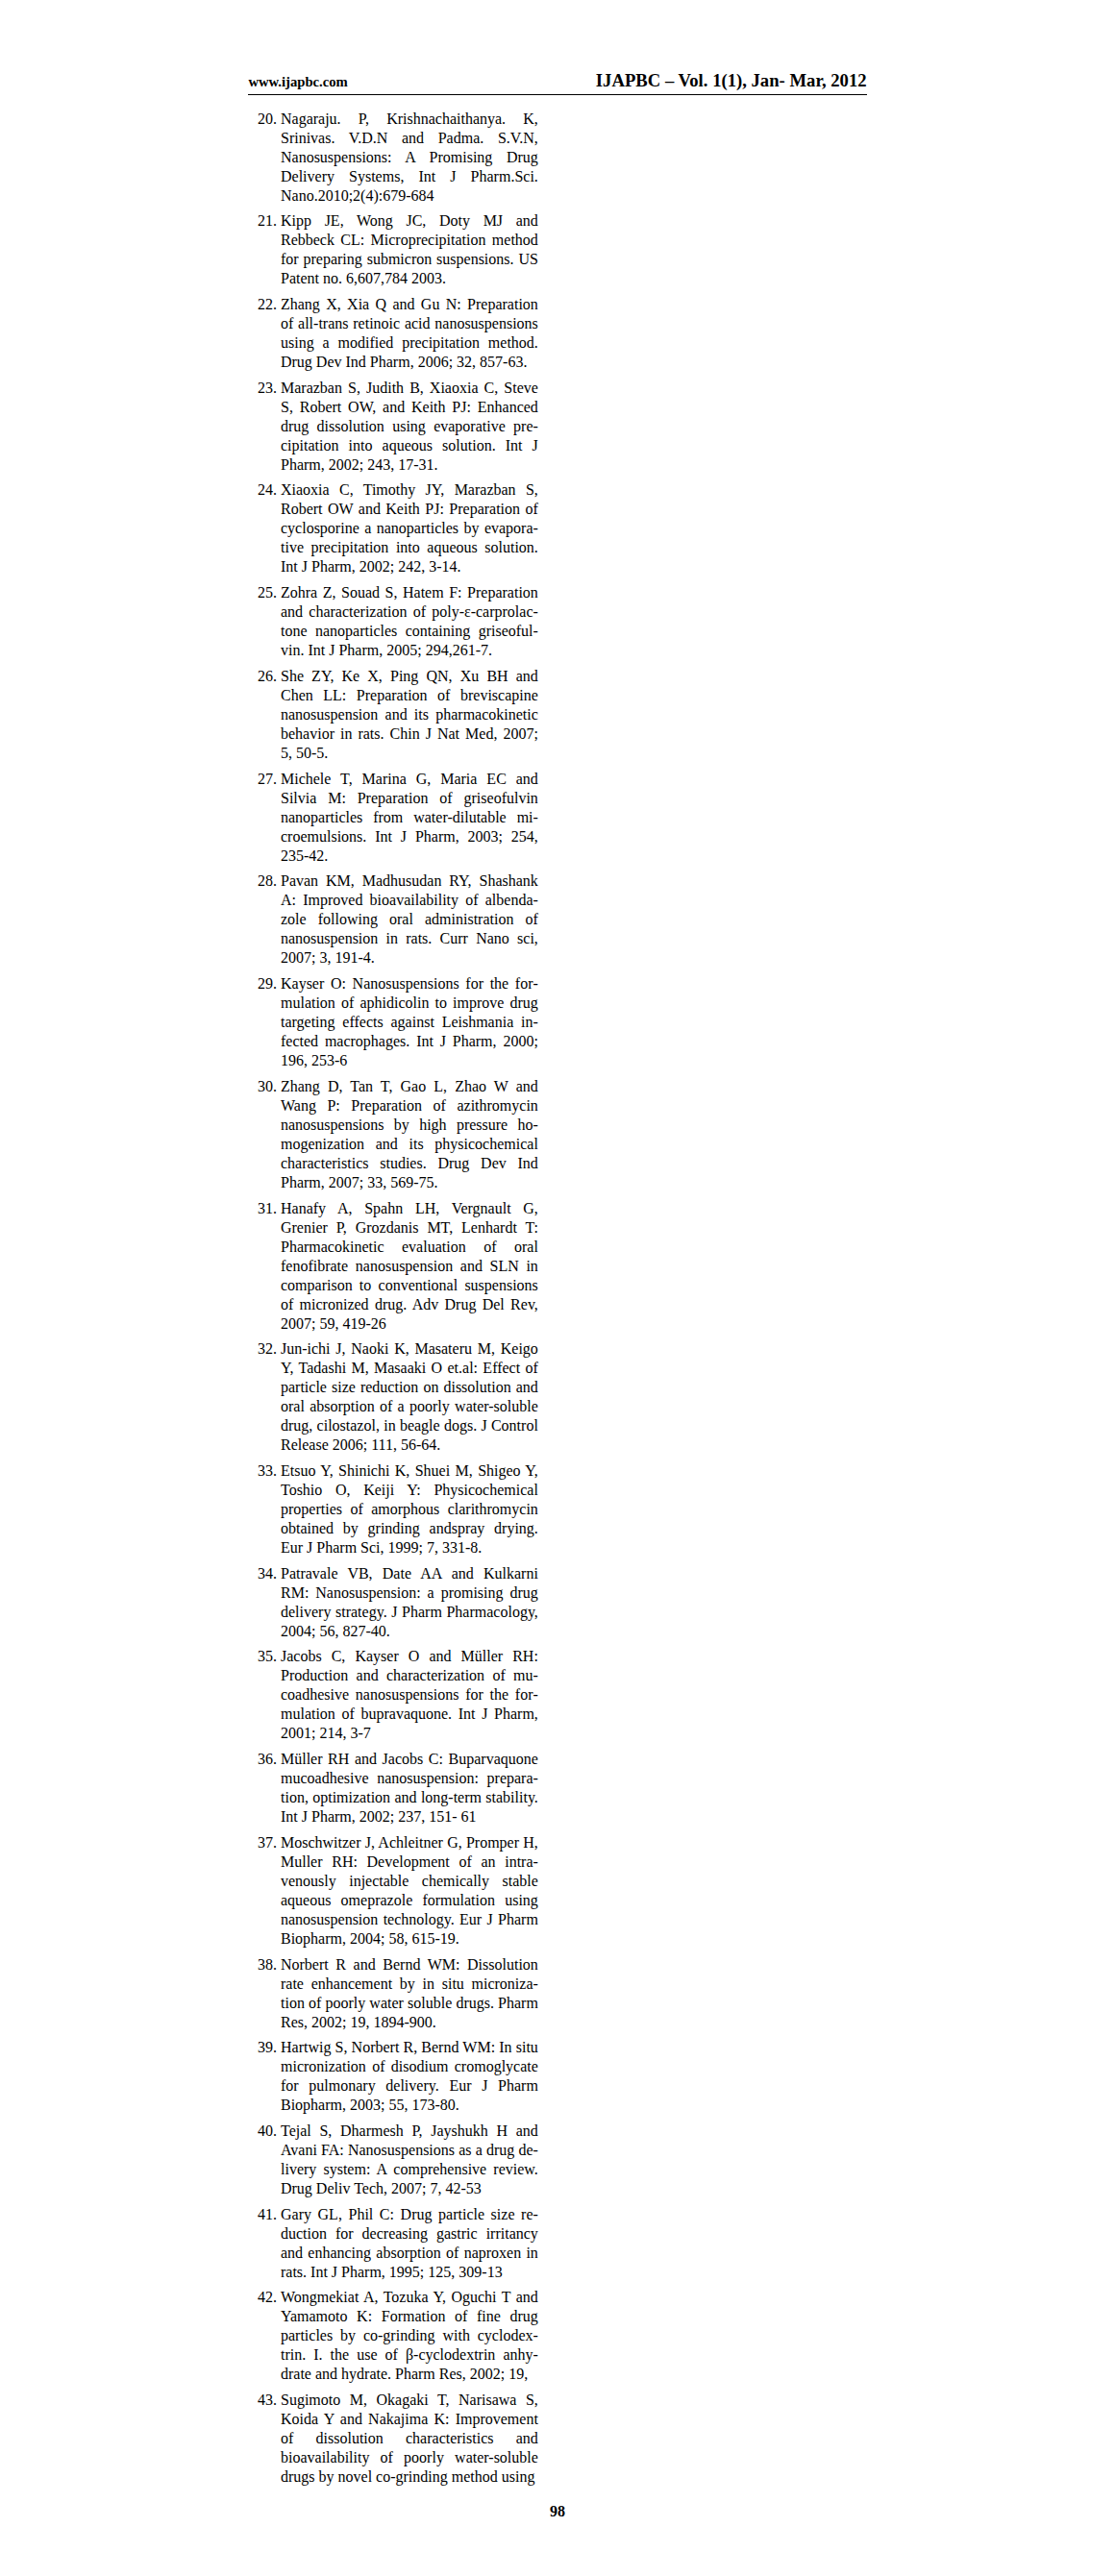www.ijapbc.com
IJAPBC – Vol. 1(1), Jan- Mar, 2012
Nagaraju. P, Krishnachaithanya. K, Srinivas. V.D.N and Padma. S.V.N, Nanosuspensions: A Promising Drug Delivery Systems, Int J Pharm.Sci. Nano.2010;2(4):679-684
Kipp JE, Wong JC, Doty MJ and Rebbeck CL: Microprecipitation method for preparing submicron suspensions. US Patent no. 6,607,784 2003.
Zhang X, Xia Q and Gu N: Preparation of all-trans retinoic acid nanosuspensions using a modified precipitation method. Drug Dev Ind Pharm, 2006; 32, 857-63.
Marazban S, Judith B, Xiaoxia C, Steve S, Robert OW, and Keith PJ: Enhanced drug dissolution using evaporative precipitation into aqueous solution. Int J Pharm, 2002; 243, 17-31.
Xiaoxia C, Timothy JY, Marazban S, Robert OW and Keith PJ: Preparation of cyclosporine a nanoparticles by evaporative precipitation into aqueous solution. Int J Pharm, 2002; 242, 3-14.
Zohra Z, Souad S, Hatem F: Preparation and characterization of poly-ε-carprolactone nanoparticles containing griseofulvin. Int J Pharm, 2005; 294,261-7.
She ZY, Ke X, Ping QN, Xu BH and Chen LL: Preparation of breviscapine nanosuspension and its pharmacokinetic behavior in rats. Chin J Nat Med, 2007; 5, 50-5.
Michele T, Marina G, Maria EC and Silvia M: Preparation of griseofulvin nanoparticles from water-dilutable microemulsions. Int J Pharm, 2003; 254, 235-42.
Pavan KM, Madhusudan RY, Shashank A: Improved bioavailability of albendazole following oral administration of nanosuspension in rats. Curr Nano sci, 2007; 3, 191-4.
Kayser O: Nanosuspensions for the formulation of aphidicolin to improve drug targeting effects against Leishmania infected macrophages. Int J Pharm, 2000; 196, 253-6
Zhang D, Tan T, Gao L, Zhao W and Wang P: Preparation of azithromycin nanosuspensions by high pressure homogenization and its physicochemical characteristics studies. Drug Dev Ind Pharm, 2007; 33, 569-75.
Hanafy A, Spahn LH, Vergnault G, Grenier P, Grozdanis MT, Lenhardt T: Pharmacokinetic evaluation of oral fenofibrate nanosuspension and SLN in comparison to conventional suspensions of micronized drug. Adv Drug Del Rev, 2007; 59, 419-26
Jun-ichi J, Naoki K, Masateru M, Keigo Y, Tadashi M, Masaaki O et.al: Effect of particle size reduction on dissolution and oral absorption of a poorly water-soluble drug, cilostazol, in beagle dogs. J Control Release 2006; 111, 56-64.
Etsuo Y, Shinichi K, Shuei M, Shigeo Y, Toshio O, Keiji Y: Physicochemical properties of amorphous clarithromycin obtained by grinding andspray drying. Eur J Pharm Sci, 1999; 7, 331-8.
Patravale VB, Date AA and Kulkarni RM: Nanosuspension: a promising drug delivery strategy. J Pharm Pharmacology, 2004; 56, 827-40.
Jacobs C, Kayser O and Müller RH: Production and characterization of mucoadhesive nanosuspensions for the formulation of bupravaquone. Int J Pharm, 2001; 214, 3-7
Müller RH and Jacobs C: Buparvaquone mucoadhesive nanosuspension: preparation, optimization and long-term stability. Int J Pharm, 2002; 237, 151- 61
Moschwitzer J, Achleitner G, Promper H, Muller RH: Development of an intravenously injectable chemically stable aqueous omeprazole formulation using nanosuspension technology. Eur J Pharm Biopharm, 2004; 58, 615-19.
Norbert R and Bernd WM: Dissolution rate enhancement by in situ micronization of poorly water soluble drugs. Pharm Res, 2002; 19, 1894-900.
Hartwig S, Norbert R, Bernd WM: In situ micronization of disodium cromoglycate for pulmonary delivery. Eur J Pharm Biopharm, 2003; 55, 173-80.
Tejal S, Dharmesh P, Jayshukh H and Avani FA: Nanosuspensions as a drug delivery system: A comprehensive review. Drug Deliv Tech, 2007; 7, 42-53
Gary GL, Phil C: Drug particle size reduction for decreasing gastric irritancy and enhancing absorption of naproxen in rats. Int J Pharm, 1995; 125, 309-13
Wongmekiat A, Tozuka Y, Oguchi T and Yamamoto K: Formation of fine drug particles by co-grinding with cyclodextrin. I. the use of β-cyclodextrin anhydrate and hydrate. Pharm Res, 2002; 19,
Sugimoto M, Okagaki T, Narisawa S, Koida Y and Nakajima K: Improvement of dissolution characteristics and bioavailability of poorly water-soluble drugs by novel co-grinding method using
98